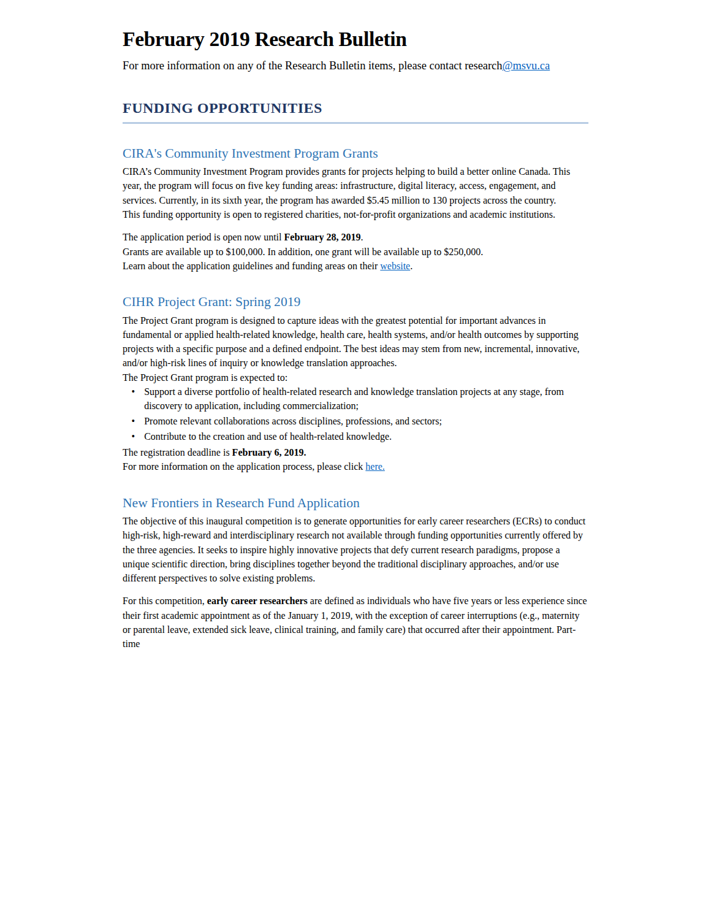February 2019 Research Bulletin
For more information on any of the Research Bulletin items, please contact research@msvu.ca
FUNDING OPPORTUNITIES
CIRA's Community Investment Program Grants
CIRA’s Community Investment Program provides grants for projects helping to build a better online Canada. This year, the program will focus on five key funding areas: infrastructure, digital literacy, access, engagement, and services. Currently, in its sixth year, the program has awarded $5.45 million to 130 projects across the country.
This funding opportunity is open to registered charities, not-for-profit organizations and academic institutions.
The application period is open now until February 28, 2019.
Grants are available up to $100,000. In addition, one grant will be available up to $250,000.
Learn about the application guidelines and funding areas on their website.
CIHR Project Grant: Spring 2019
The Project Grant program is designed to capture ideas with the greatest potential for important advances in fundamental or applied health-related knowledge, health care, health systems, and/or health outcomes by supporting projects with a specific purpose and a defined endpoint. The best ideas may stem from new, incremental, innovative, and/or high-risk lines of inquiry or knowledge translation approaches.
The Project Grant program is expected to:
Support a diverse portfolio of health-related research and knowledge translation projects at any stage, from discovery to application, including commercialization;
Promote relevant collaborations across disciplines, professions, and sectors;
Contribute to the creation and use of health-related knowledge.
The registration deadline is February 6, 2019.
For more information on the application process, please click here.
New Frontiers in Research Fund Application
The objective of this inaugural competition is to generate opportunities for early career researchers (ECRs) to conduct high-risk, high-reward and interdisciplinary research not available through funding opportunities currently offered by the three agencies. It seeks to inspire highly innovative projects that defy current research paradigms, propose a unique scientific direction, bring disciplines together beyond the traditional disciplinary approaches, and/or use different perspectives to solve existing problems.
For this competition, early career researchers are defined as individuals who have five years or less experience since their first academic appointment as of the January 1, 2019, with the exception of career interruptions (e.g., maternity or parental leave, extended sick leave, clinical training, and family care) that occurred after their appointment. Part-time